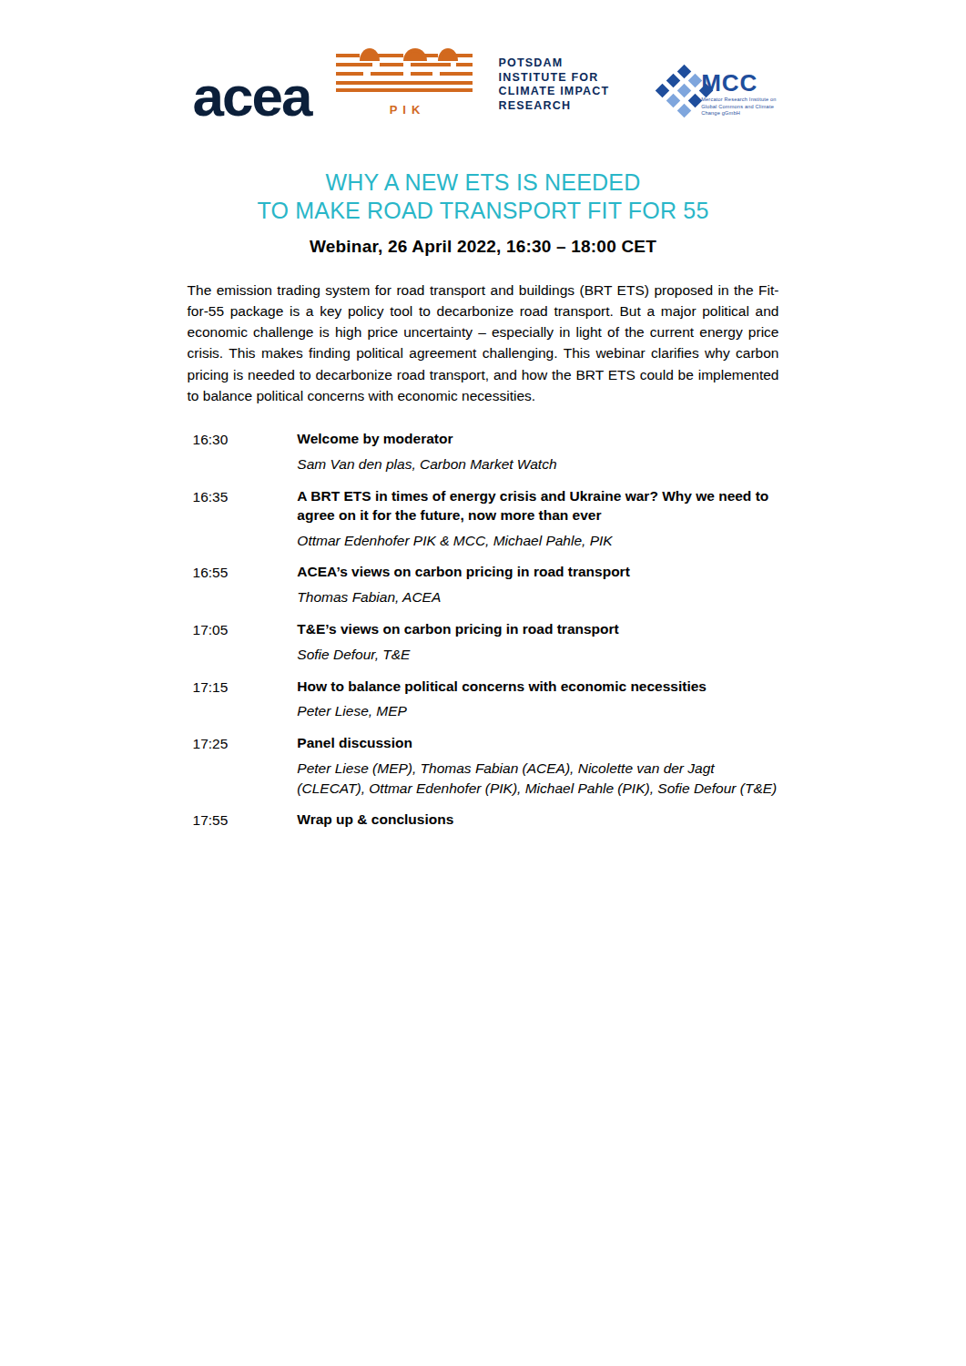acea
PIK
Potsdam Institute for
Climate Impact Research
MCC
Mercator Research Institute on
Global Commons and Climate Change gGmbH
WHY A NEW ETS IS NEEDED
TO MAKE ROAD TRANSPORT FIT FOR 55
Webinar, 26 April 2022, 16:30 – 18:00 CET
The emission trading system for road transport and buildings (BRT ETS) proposed in the Fit-for-55 package is a key policy tool to decarbonize road transport. But a major political and economic challenge is high price uncertainty – especially in light of the current energy price crisis. This makes finding political agreement challenging. This webinar clarifies why carbon pricing is needed to decarbonize road transport, and how the BRT ETS could be implemented to balance political concerns with economic necessities.
| 16:30 | Welcome by moderator Sam Van den plas, Carbon Market Watch |
| 16:35 | A BRT ETS in times of energy crisis and Ukraine war? Why we need to agree on it for the future, now more than ever Ottmar Edenhofer PIK & MCC, Michael Pahle, PIK |
| 16:55 | ACEA’s views on carbon pricing in road transport Thomas Fabian, ACEA |
| 17:05 | T&E’s views on carbon pricing in road transport Sofie Defour, T&E |
| 17:15 | How to balance political concerns with economic necessities Peter Liese, MEP |
| 17:25 | Panel discussion Peter Liese (MEP), Thomas Fabian (ACEA), Nicolette van der Jagt (CLECAT), Ottmar Edenhofer (PIK), Michael Pahle (PIK), Sofie Defour (T&E) |
| 17:55 | Wrap up & conclusions |